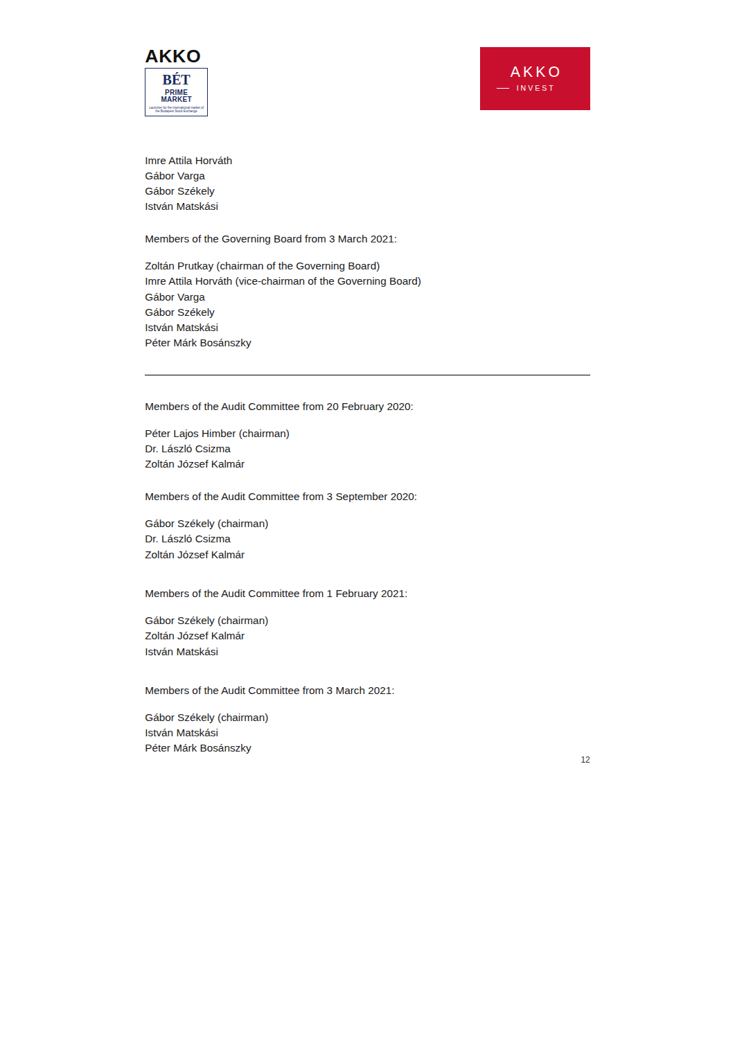AKKO
BÉT
PRIME
MARKET
Launcher for the international market of the Budapest Stock Exchange
AKKO
INVEST
Imre Attila Horváth
Gábor Varga
Gábor Székely
István Matskási
Members of the Governing Board from 3 March 2021:
Zoltán Prutkay (chairman of the Governing Board)
Imre Attila Horváth (vice-chairman of the Governing Board)
Gábor Varga
Gábor Székely
István Matskási
Péter Márk Bosánszky
Members of the Audit Committee from 20 February 2020:
Péter Lajos Himber (chairman)
Dr. László Csizma
Zoltán József Kalmár
Members of the Audit Committee from 3 September 2020:
Gábor Székely (chairman)
Dr. László Csizma
Zoltán József Kalmár
Members of the Audit Committee from 1 February 2021:
Gábor Székely (chairman)
Zoltán József Kalmár
István Matskási
Members of the Audit Committee from 3 March 2021:
Gábor Székely (chairman)
István Matskási
Péter Márk Bosánszky
12